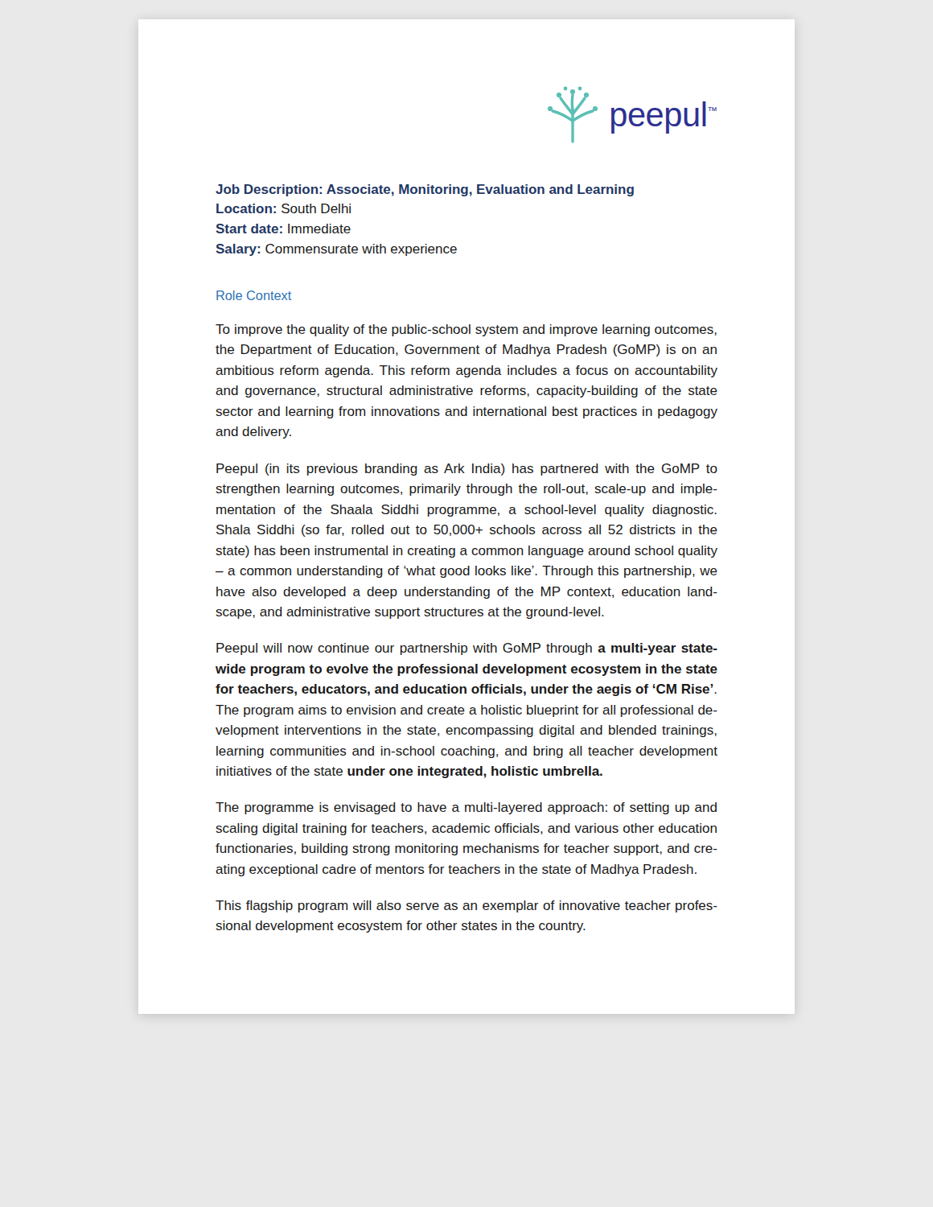peepul™
Job Description: Associate, Monitoring, Evaluation and Learning
Location: South Delhi
Start date: Immediate
Salary: Commensurate with experience
Role Context
To improve the quality of the public-school system and improve learning outcomes, the Department of Education, Government of Madhya Pradesh (GoMP) is on an ambitious reform agenda. This reform agenda includes a focus on accountability and governance, structural administrative reforms, capacity-building of the state sector and learning from innovations and international best practices in pedagogy and delivery.
Peepul (in its previous branding as Ark India) has partnered with the GoMP to strengthen learning outcomes, primarily through the roll-out, scale-up and implementation of the Shaala Siddhi programme, a school-level quality diagnostic. Shala Siddhi (so far, rolled out to 50,000+ schools across all 52 districts in the state) has been instrumental in creating a common language around school quality – a common understanding of ‘what good looks like’. Through this partnership, we have also developed a deep understanding of the MP context, education landscape, and administrative support structures at the ground-level.
Peepul will now continue our partnership with GoMP through a multi-year state-wide program to evolve the professional development ecosystem in the state for teachers, educators, and education officials, under the aegis of ‘CM Rise’. The program aims to envision and create a holistic blueprint for all professional development interventions in the state, encompassing digital and blended trainings, learning communities and in-school coaching, and bring all teacher development initiatives of the state under one integrated, holistic umbrella.
The programme is envisaged to have a multi-layered approach: of setting up and scaling digital training for teachers, academic officials, and various other education functionaries, building strong monitoring mechanisms for teacher support, and creating exceptional cadre of mentors for teachers in the state of Madhya Pradesh.
This flagship program will also serve as an exemplar of innovative teacher professional development ecosystem for other states in the country.